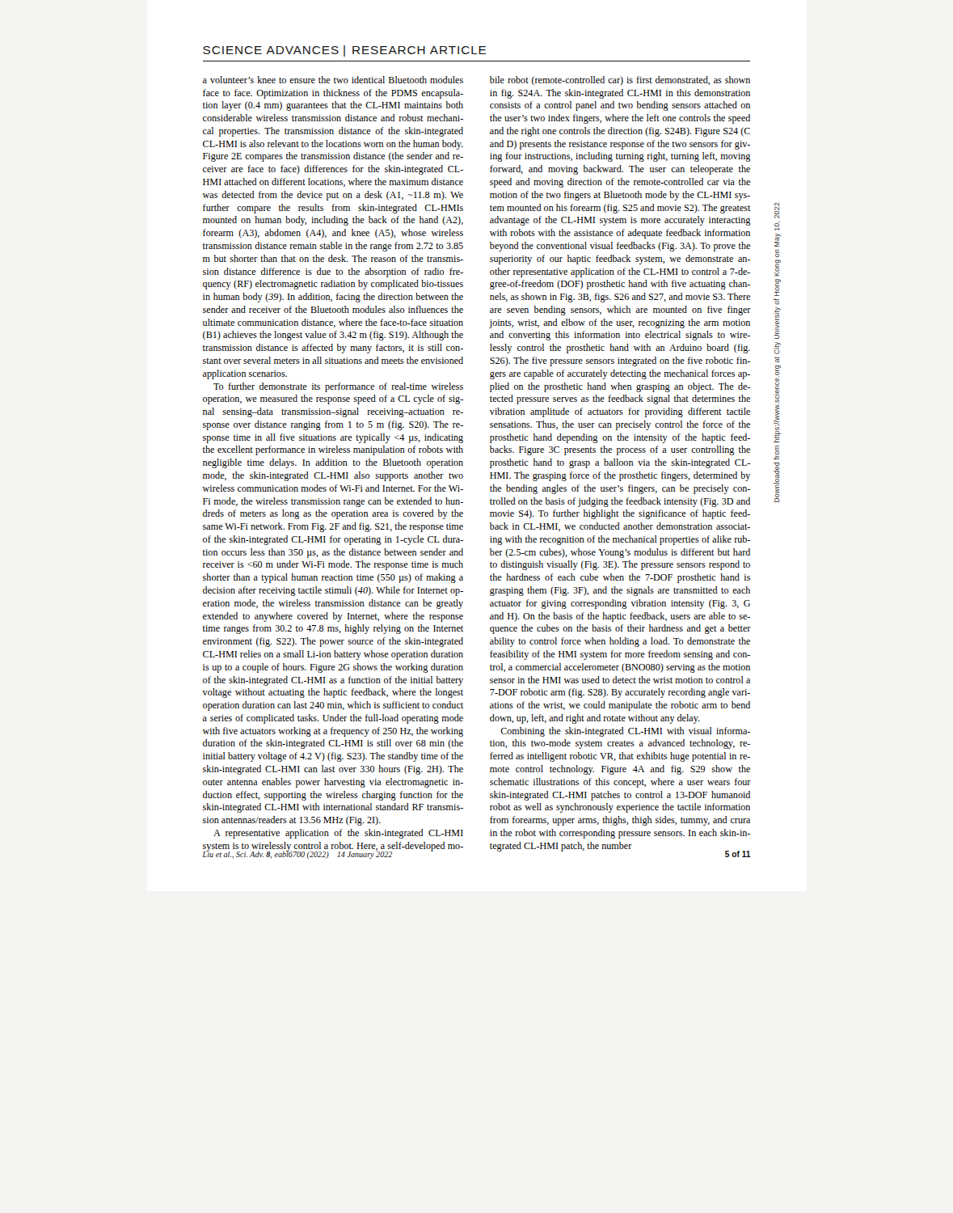SCIENCE ADVANCES|RESEARCH ARTICLE
Downloaded from https://www.science.org at City University of Hong Kong on May 10, 2022
a volunteer’s knee to ensure the two identical Bluetooth modules face to face. Optimization in thickness of the PDMS encapsulation layer (0.4 mm) guarantees that the CL-HMI maintains both considerable wireless transmission distance and robust mechanical properties. The transmission distance of the skin-integrated CL-HMI is also relevant to the locations worn on the human body. Figure 2E compares the transmission distance (the sender and receiver are face to face) differences for the skin-integrated CL-HMI attached on different locations, where the maximum distance was detected from the device put on a desk (A1, ~11.8 m). We further compare the results from skin-integrated CL-HMIs mounted on human body, including the back of the hand (A2), forearm (A3), abdomen (A4), and knee (A5), whose wireless transmission distance remain stable in the range from 2.72 to 3.85 m but shorter than that on the desk. The reason of the transmission distance difference is due to the absorption of radio frequency (RF) electromagnetic radiation by complicated bio-tissues in human body (39). In addition, facing the direction between the sender and receiver of the Bluetooth modules also influences the ultimate communication distance, where the face-to-face situation (B1) achieves the longest value of 3.42 m (fig. S19). Although the transmission distance is affected by many factors, it is still constant over several meters in all situations and meets the envisioned application scenarios.
To further demonstrate its performance of real-time wireless operation, we measured the response speed of a CL cycle of signal sensing–data transmission–signal receiving–actuation response over distance ranging from 1 to 5 m (fig. S20). The response time in all five situations are typically <4 µs, indicating the excellent performance in wireless manipulation of robots with negligible time delays. In addition to the Bluetooth operation mode, the skin-integrated CL-HMI also supports another two wireless communication modes of Wi-Fi and Internet. For the Wi-Fi mode, the wireless transmission range can be extended to hundreds of meters as long as the operation area is covered by the same Wi-Fi network. From Fig. 2F and fig. S21, the response time of the skin-integrated CL-HMI for operating in 1-cycle CL duration occurs less than 350 µs, as the distance between sender and receiver is <60 m under Wi-Fi mode. The response time is much shorter than a typical human reaction time (550 µs) of making a decision after receiving tactile stimuli (40). While for Internet operation mode, the wireless transmission distance can be greatly extended to anywhere covered by Internet, where the response time ranges from 30.2 to 47.8 ms, highly relying on the Internet environment (fig. S22). The power source of the skin-integrated CL-HMI relies on a small Li-ion battery whose operation duration is up to a couple of hours. Figure 2G shows the working duration of the skin-integrated CL-HMI as a function of the initial battery voltage without actuating the haptic feedback, where the longest operation duration can last 240 min, which is sufficient to conduct a series of complicated tasks. Under the full-load operating mode with five actuators working at a frequency of 250 Hz, the working duration of the skin-integrated CL-HMI is still over 68 min (the initial battery voltage of 4.2 V) (fig. S23). The standby time of the skin-integrated CL-HMI can last over 330 hours (Fig. 2H). The outer antenna enables power harvesting via electromagnetic induction effect, supporting the wireless charging function for the skin-integrated CL-HMI with international standard RF transmission antennas/readers at 13.56 MHz (Fig. 2I).
A representative application of the skin-integrated CL-HMI system is to wirelessly control a robot. Here, a self-developed mobile robot (remote-controlled car) is first demonstrated, as shown in fig. S24A. The skin-integrated CL-HMI in this demonstration consists of a control panel and two bending sensors attached on the user’s two index fingers, where the left one controls the speed and the right one controls the direction (fig. S24B). Figure S24 (C and D) presents the resistance response of the two sensors for giving four instructions, including turning right, turning left, moving forward, and moving backward. The user can teleoperate the speed and moving direction of the remote-controlled car via the motion of the two fingers at Bluetooth mode by the CL-HMI system mounted on his forearm (fig. S25 and movie S2). The greatest advantage of the CL-HMI system is more accurately interacting with robots with the assistance of adequate feedback information beyond the conventional visual feedbacks (Fig. 3A). To prove the superiority of our haptic feedback system, we demonstrate another representative application of the CL-HMI to control a 7-degree-of-freedom (DOF) prosthetic hand with five actuating channels, as shown in Fig. 3B, figs. S26 and S27, and movie S3. There are seven bending sensors, which are mounted on five finger joints, wrist, and elbow of the user, recognizing the arm motion and converting this information into electrical signals to wirelessly control the prosthetic hand with an Arduino board (fig. S26). The five pressure sensors integrated on the five robotic fingers are capable of accurately detecting the mechanical forces applied on the prosthetic hand when grasping an object. The detected pressure serves as the feedback signal that determines the vibration amplitude of actuators for providing different tactile sensations. Thus, the user can precisely control the force of the prosthetic hand depending on the intensity of the haptic feedbacks. Figure 3C presents the process of a user controlling the prosthetic hand to grasp a balloon via the skin-integrated CL-HMI. The grasping force of the prosthetic fingers, determined by the bending angles of the user’s fingers, can be precisely controlled on the basis of judging the feedback intensity (Fig. 3D and movie S4). To further highlight the significance of haptic feedback in CL-HMI, we conducted another demonstration associating with the recognition of the mechanical properties of alike rubber (2.5-cm cubes), whose Young’s modulus is different but hard to distinguish visually (Fig. 3E). The pressure sensors respond to the hardness of each cube when the 7-DOF prosthetic hand is grasping them (Fig. 3F), and the signals are transmitted to each actuator for giving corresponding vibration intensity (Fig. 3, G and H). On the basis of the haptic feedback, users are able to sequence the cubes on the basis of their hardness and get a better ability to control force when holding a load. To demonstrate the feasibility of the HMI system for more freedom sensing and control, a commercial accelerometer (BNO080) serving as the motion sensor in the HMI was used to detect the wrist motion to control a 7-DOF robotic arm (fig. S28). By accurately recording angle variations of the wrist, we could manipulate the robotic arm to bend down, up, left, and right and rotate without any delay.
Combining the skin-integrated CL-HMI with visual information, this two-mode system creates a advanced technology, referred as intelligent robotic VR, that exhibits huge potential in remote control technology. Figure 4A and fig. S29 show the schematic illustrations of this concept, where a user wears four skin-integrated CL-HMI patches to control a 13-DOF humanoid robot as well as synchronously experience the tactile information from forearms, upper arms, thighs, thigh sides, tummy, and crura in the robot with corresponding pressure sensors. In each skin-integrated CL-HMI patch, the number
Liu et al., Sci. Adv. 8, eabl6700 (2022) 14 January 2022
5 of 11